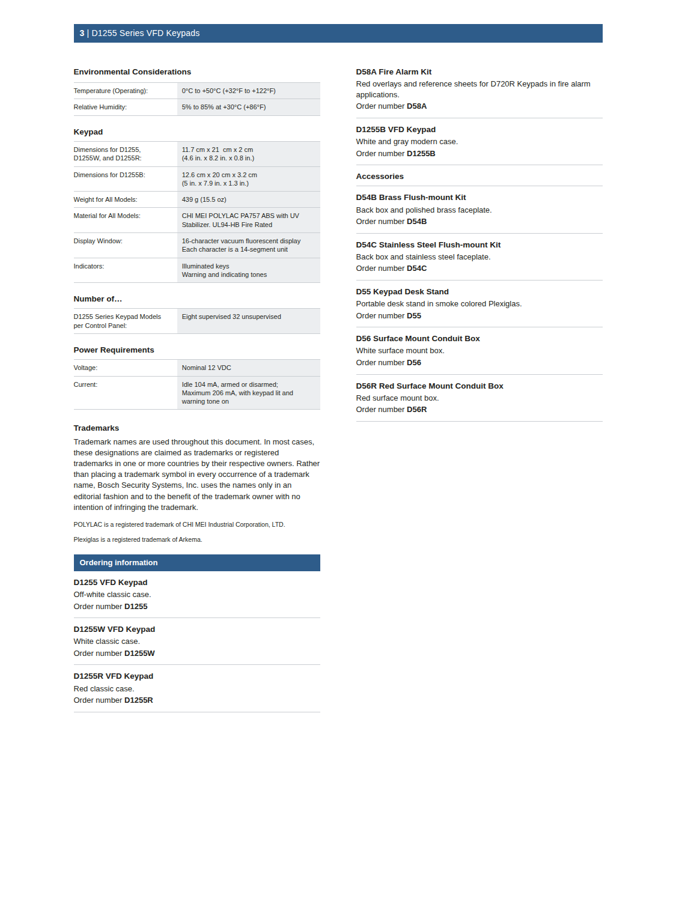3 | D1255 Series VFD Keypads
Environmental Considerations
| Temperature (Operating): | 0°C to +50°C (+32°F to +122°F) |
| Relative Humidity: | 5% to 85% at +30°C (+86°F) |
Keypad
| Dimensions for D1255, D1255W, and D1255R: | 11.7 cm x 21 cm x 2 cm (4.6 in. x 8.2 in. x 0.8 in.) |
| Dimensions for D1255B: | 12.6 cm x 20 cm x 3.2 cm (5 in. x 7.9 in. x 1.3 in.) |
| Weight for All Models: | 439 g (15.5 oz) |
| Material for All Models: | CHI MEI POLYLAC PA757 ABS with UV Stabilizer. UL94-HB Fire Rated |
| Display Window: | 16-character vacuum fluorescent display Each character is a 14-segment unit |
| Indicators: | Illuminated keys Warning and indicating tones |
Number of…
| D1255 Series Keypad Models per Control Panel: | Eight supervised 32 unsupervised |
Power Requirements
| Voltage: | Nominal 12 VDC |
| Current: | Idle 104 mA, armed or disarmed; Maximum 206 mA, with keypad lit and warning tone on |
Trademarks
Trademark names are used throughout this document. In most cases, these designations are claimed as trademarks or registered trademarks in one or more countries by their respective owners. Rather than placing a trademark symbol in every occurrence of a trademark name, Bosch Security Systems, Inc. uses the names only in an editorial fashion and to the benefit of the trademark owner with no intention of infringing the trademark.
POLYLAC is a registered trademark of CHI MEI Industrial Corporation, LTD.
Plexiglas is a registered trademark of Arkema.
Ordering information
D1255 VFD Keypad
Off-white classic case.
Order number D1255
D1255W VFD Keypad
White classic case.
Order number D1255W
D1255R VFD Keypad
Red classic case.
Order number D1255R
D58A Fire Alarm Kit
Red overlays and reference sheets for D720R Keypads in fire alarm applications.
Order number D58A
D1255B VFD Keypad
White and gray modern case.
Order number D1255B
Accessories
D54B Brass Flush-mount Kit
Back box and polished brass faceplate.
Order number D54B
D54C Stainless Steel Flush-mount Kit
Back box and stainless steel faceplate.
Order number D54C
D55 Keypad Desk Stand
Portable desk stand in smoke colored Plexiglas.
Order number D55
D56 Surface Mount Conduit Box
White surface mount box.
Order number D56
D56R Red Surface Mount Conduit Box
Red surface mount box.
Order number D56R